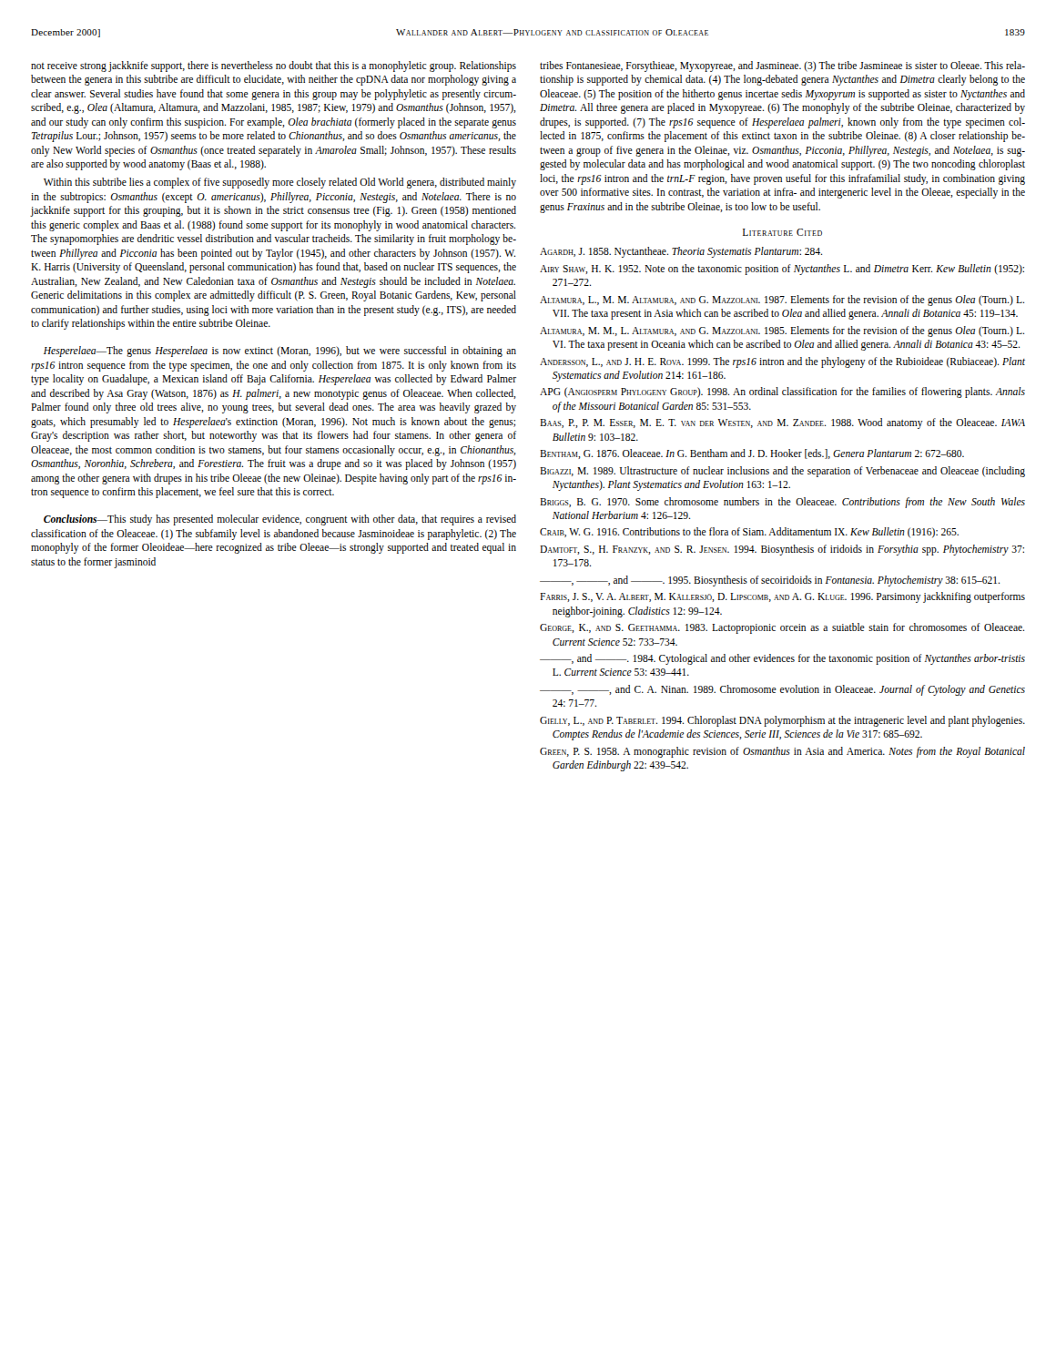December 2000] Wallander and Albert—Phylogeny and classification of Oleaceae 1839
not receive strong jackknife support, there is nevertheless no doubt that this is a monophyletic group. Relationships between the genera in this subtribe are difficult to elucidate, with neither the cpDNA data nor morphology giving a clear answer. Several studies have found that some genera in this group may be polyphyletic as presently circumscribed, e.g., Olea (Altamura, Altamura, and Mazzolani, 1985, 1987; Kiew, 1979) and Osmanthus (Johnson, 1957), and our study can only confirm this suspicion. For example, Olea brachiata (formerly placed in the separate genus Tetrapilus Lour.; Johnson, 1957) seems to be more related to Chionanthus, and so does Osmanthus americanus, the only New World species of Osmanthus (once treated separately in Amarolea Small; Johnson, 1957). These results are also supported by wood anatomy (Baas et al., 1988).
Within this subtribe lies a complex of five supposedly more closely related Old World genera, distributed mainly in the subtropics: Osmanthus (except O. americanus), Phillyrea, Picconia, Nestegis, and Notelaea. There is no jackknife support for this grouping, but it is shown in the strict consensus tree (Fig. 1). Green (1958) mentioned this generic complex and Baas et al. (1988) found some support for its monophyly in wood anatomical characters. The synapomorphies are dendritic vessel distribution and vascular tracheids. The similarity in fruit morphology between Phillyrea and Picconia has been pointed out by Taylor (1945), and other characters by Johnson (1957). W. K. Harris (University of Queensland, personal communication) has found that, based on nuclear ITS sequences, the Australian, New Zealand, and New Caledonian taxa of Osmanthus and Nestegis should be included in Notelaea. Generic delimitations in this complex are admittedly difficult (P. S. Green, Royal Botanic Gardens, Kew, personal communication) and further studies, using loci with more variation than in the present study (e.g., ITS), are needed to clarify relationships within the entire subtribe Oleinae.
Hesperelaea—The genus Hesperelaea is now extinct (Moran, 1996), but we were successful in obtaining an rps16 intron sequence from the type specimen, the one and only collection from 1875. It is only known from its type locality on Guadalupe, a Mexican island off Baja California. Hesperelaea was collected by Edward Palmer and described by Asa Gray (Watson, 1876) as H. palmeri, a new monotypic genus of Oleaceae. When collected, Palmer found only three old trees alive, no young trees, but several dead ones. The area was heavily grazed by goats, which presumably led to Hesperelaea's extinction (Moran, 1996). Not much is known about the genus; Gray's description was rather short, but noteworthy was that its flowers had four stamens. In other genera of Oleaceae, the most common condition is two stamens, but four stamens occasionally occur, e.g., in Chionanthus, Osmanthus, Noronhia, Schrebera, and Forestiera. The fruit was a drupe and so it was placed by Johnson (1957) among the other genera with drupes in his tribe Oleeae (the new Oleinae). Despite having only part of the rps16 intron sequence to confirm this placement, we feel sure that this is correct.
Conclusions—This study has presented molecular evidence, congruent with other data, that requires a revised classification of the Oleaceae. (1) The subfamily level is abandoned because Jasminoideae is paraphyletic. (2) The monophyly of the former Oleoideae—here recognized as tribe Oleeae—is strongly supported and treated equal in status to the former jasminoid
tribes Fontanesieae, Forsythieae, Myxopyreae, and Jasmineae. (3) The tribe Jasmineae is sister to Oleeae. This relationship is supported by chemical data. (4) The long-debated genera Nyctanthes and Dimetra clearly belong to the Oleaceae. (5) The position of the hitherto genus incertae sedis Myxopyrum is supported as sister to Nyctanthes and Dimetra. All three genera are placed in Myxopyreae. (6) The monophyly of the subtribe Oleinae, characterized by drupes, is supported. (7) The rps16 sequence of Hesperelaea palmeri, known only from the type specimen collected in 1875, confirms the placement of this extinct taxon in the subtribe Oleinae. (8) A closer relationship between a group of five genera in the Oleinae, viz. Osmanthus, Picconia, Phillyrea, Nestegis, and Notelaea, is suggested by molecular data and has morphological and wood anatomical support. (9) The two noncoding chloroplast loci, the rps16 intron and the trnL-F region, have proven useful for this infrafamilial study, in combination giving over 500 informative sites. In contrast, the variation at infra- and intergeneric level in the Oleeae, especially in the genus Fraxinus and in the subtribe Oleinae, is too low to be useful.
Literature Cited
Agardh, J. 1858. Nyctantheae. Theoria Systematis Plantarum: 284.
Airy Shaw, H. K. 1952. Note on the taxonomic position of Nyctanthes L. and Dimetra Kerr. Kew Bulletin (1952): 271–272.
Altamura, L., M. M. Altamura, and G. Mazzolani. 1987. Elements for the revision of the genus Olea (Tourn.) L. VII. The taxa present in Asia which can be ascribed to Olea and allied genera. Annali di Botanica 45: 119–134.
Altamura, M. M., L. Altamura, and G. Mazzolani. 1985. Elements for the revision of the genus Olea (Tourn.) L. VI. The taxa present in Oceania which can be ascribed to Olea and allied genera. Annali di Botanica 43: 45–52.
Andersson, L., and J. H. E. Rova. 1999. The rps16 intron and the phylogeny of the Rubioideae (Rubiaceae). Plant Systematics and Evolution 214: 161–186.
APG (Angiosperm Phylogeny Group). 1998. An ordinal classification for the families of flowering plants. Annals of the Missouri Botanical Garden 85: 531–553.
Baas, P., P. M. Esser, M. E. T. van der Westen, and M. Zandee. 1988. Wood anatomy of the Oleaceae. IAWA Bulletin 9: 103–182.
Bentham, G. 1876. Oleaceae. In G. Bentham and J. D. Hooker [eds.], Genera Plantarum 2: 672–680.
Bigazzi, M. 1989. Ultrastructure of nuclear inclusions and the separation of Verbenaceae and Oleaceae (including Nyctanthes). Plant Systematics and Evolution 163: 1–12.
Briggs, B. G. 1970. Some chromosome numbers in the Oleaceae. Contributions from the New South Wales National Herbarium 4: 126–129.
Craib, W. G. 1916. Contributions to the flora of Siam. Additamentum IX. Kew Bulletin (1916): 265.
Damtoft, S., H. Franzyk, and S. R. Jensen. 1994. Biosynthesis of iridoids in Forsythia spp. Phytochemistry 37: 173–178.
———, ———, and ———. 1995. Biosynthesis of secoiridoids in Fontanesia. Phytochemistry 38: 615–621.
Farris, J. S., V. A. Albert, M. Källersjö, D. Lipscomb, and A. G. Kluge. 1996. Parsimony jackknifing outperforms neighbor-joining. Cladistics 12: 99–124.
George, K., and S. Geethamma. 1983. Lactopropionic orcein as a suiatble stain for chromosomes of Oleaceae. Current Science 52: 733–734.
———, and ———. 1984. Cytological and other evidences for the taxonomic position of Nyctanthes arbor-tristis L. Current Science 53: 439–441.
———, ———, and C. A. Ninan. 1989. Chromosome evolution in Oleaceae. Journal of Cytology and Genetics 24: 71–77.
Gielly, L., and P. Taberlet. 1994. Chloroplast DNA polymorphism at the intrageneric level and plant phylogenies. Comptes Rendus de l'Academie des Sciences, Serie III, Sciences de la Vie 317: 685–692.
Green, P. S. 1958. A monographic revision of Osmanthus in Asia and America. Notes from the Royal Botanical Garden Edinburgh 22: 439–542.